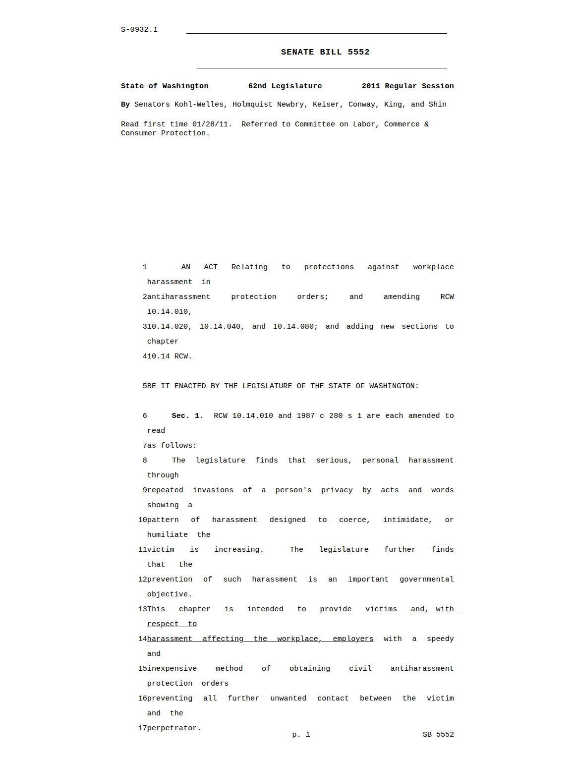S-0932.1
SENATE BILL 5552
State of Washington 62nd Legislature 2011 Regular Session
By Senators Kohl-Welles, Holmquist Newbry, Keiser, Conway, King, and Shin
Read first time 01/28/11. Referred to Committee on Labor, Commerce & Consumer Protection.
| 1 | AN ACT Relating to protections against workplace harassment in |
| 2 | antiharassment protection orders; and amending RCW 10.14.010, |
| 3 | 10.14.020, 10.14.040, and 10.14.080; and adding new sections to chapter |
| 4 | 10.14 RCW. |
| 5 | BE IT ENACTED BY THE LEGISLATURE OF THE STATE OF WASHINGTON: |
| 6 | Sec. 1. RCW 10.14.010 and 1987 c 280 s 1 are each amended to read |
| 7 | as follows: |
| 8 | The legislature finds that serious, personal harassment through |
| 9 | repeated invasions of a person's privacy by acts and words showing a |
| 10 | pattern of harassment designed to coerce, intimidate, or humiliate the |
| 11 | victim is increasing. The legislature further finds that the |
| 12 | prevention of such harassment is an important governmental objective. |
| 13 | This chapter is intended to provide victims and, with respect to |
| 14 | harassment affecting the workplace, employers with a speedy and |
| 15 | inexpensive method of obtaining civil antiharassment protection orders |
| 16 | preventing all further unwanted contact between the victim and the |
| 17 | perpetrator. |
p. 1 SB 5552